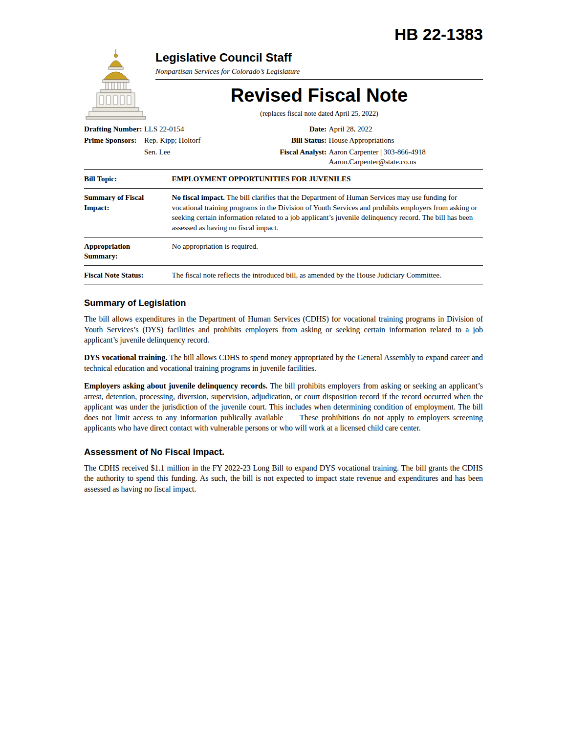HB 22-1383
Legislative Council Staff
Nonpartisan Services for Colorado’s Legislature
Revised Fiscal Note
(replaces fiscal note dated April 25, 2022)
| Drafting Number: | LLS 22-0154 | Date: | April 28, 2022 |
| Prime Sponsors: | Rep. Kipp; Holtorf | Bill Status: | House Appropriations |
| | Sen. Lee | Fiscal Analyst: | Aaron Carpenter / 303-866-4918 Aaron.Carpenter@state.co.us |
| Bill Topic: | EMPLOYMENT OPPORTUNITIES FOR JUVENILES |
| Summary of Fiscal Impact: | No fiscal impact. The bill clarifies that the Department of Human Services may use funding for vocational training programs in the Division of Youth Services and prohibits employers from asking or seeking certain information related to a job applicant’s juvenile delinquency record. The bill has been assessed as having no fiscal impact. |
| Appropriation Summary: | No appropriation is required. |
| Fiscal Note Status: | The fiscal note reflects the introduced bill, as amended by the House Judiciary Committee. |
Summary of Legislation
The bill allows expenditures in the Department of Human Services (CDHS) for vocational training programs in Division of Youth Services’s (DYS) facilities and prohibits employers from asking or seeking certain information related to a job applicant’s juvenile delinquency record.
DYS vocational training. The bill allows CDHS to spend money appropriated by the General Assembly to expand career and technical education and vocational training programs in juvenile facilities.
Employers asking about juvenile delinquency records. The bill prohibits employers from asking or seeking an applicant’s arrest, detention, processing, diversion, supervision, adjudication, or court disposition record if the record occurred when the applicant was under the jurisdiction of the juvenile court. This includes when determining condition of employment. The bill does not limit access to any information publically available These prohibitions do not apply to employers screening applicants who have direct contact with vulnerable persons or who will work at a licensed child care center.
Assessment of No Fiscal Impact.
The CDHS received $1.1 million in the FY 2022-23 Long Bill to expand DYS vocational training. The bill grants the CDHS the authority to spend this funding. As such, the bill is not expected to impact state revenue and expenditures and has been assessed as having no fiscal impact.